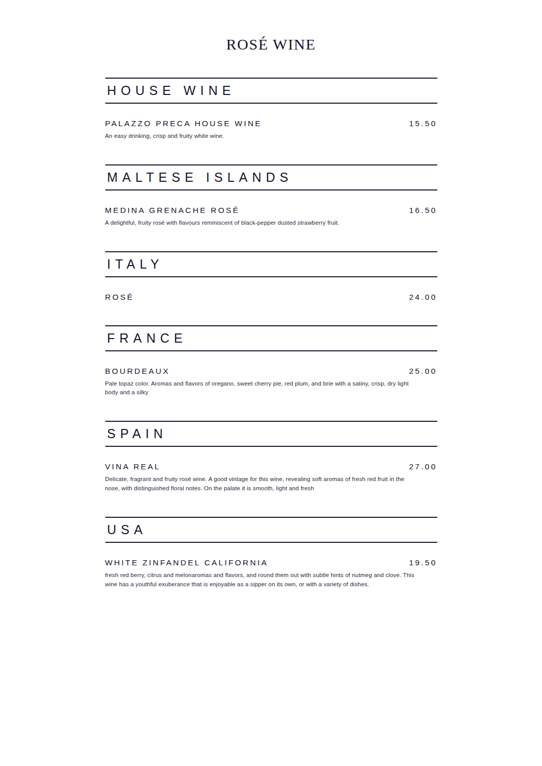ROSÉ WINE
House Wine
Palazzo Preca House Wine 15.50
An easy drinking, crisp and fruity white wine.
Maltese Islands
Medina Grenache Rosé 16.50
A delightful, fruity rosé with flavours reminiscent of black-pepper dusted strawberry fruit.
Italy
Rosé 24.00
France
Bourdeaux 25.00
Pale topaz color. Aromas and flavors of oregano, sweet cherry pie, red plum, and brie with a satiny, crisp, dry light body and a silky
Spain
Vina Real 27.00
Delicate, fragrant and fruity rosé wine. A good vintage for this wine, revealing soft aromas of fresh red fruit in the nose, with distinguished floral notes. On the palate it is smooth, light and fresh
USA
White Zinfandel California 19.50
fresh red berry, citrus and melonaromas and flavors, and round them out with subtle hints of nutmeg and clove. This wine has a youthful exuberance that is enjoyable as a sipper on its own, or with a variety of dishes.